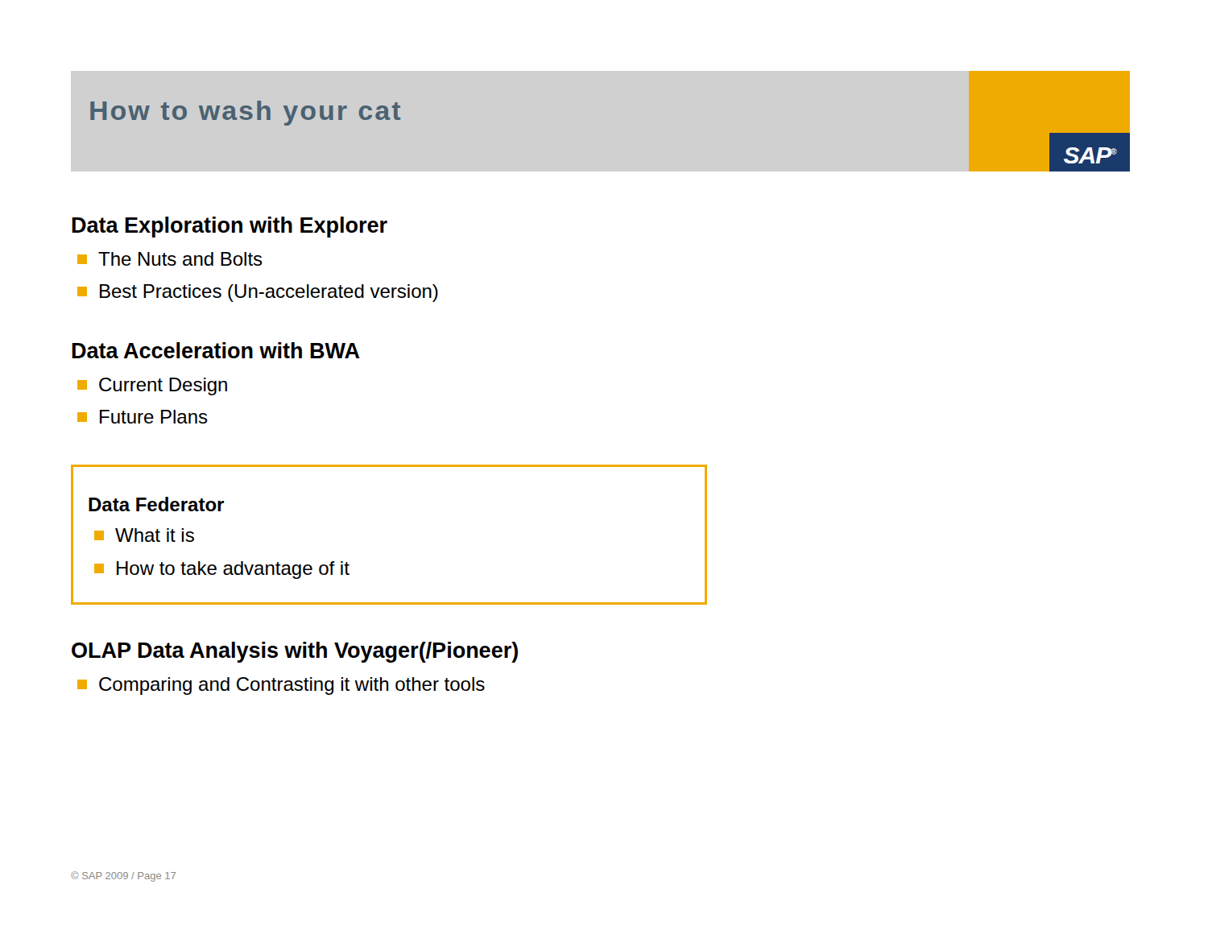How to wash your cat
SAP®
Data Exploration with Explorer
The Nuts and Bolts
Best Practices (Un-accelerated version)
Data Acceleration with BWA
Current Design
Future Plans
Data Federator
What it is
How to take advantage of it
OLAP Data Analysis with Voyager(/Pioneer)
Comparing and Contrasting it with other tools
© SAP 2009 / Page 17